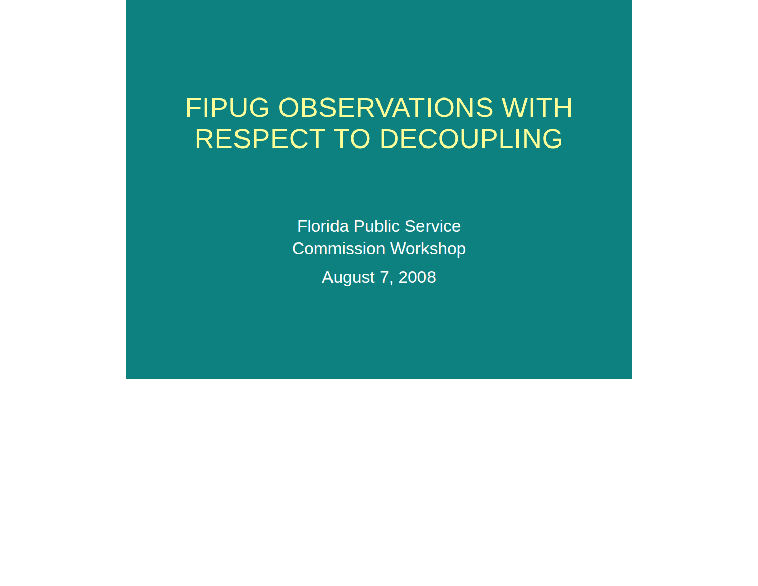FIPUG OBSERVATIONS WITH RESPECT TO DECOUPLING
Florida Public Service
Commission Workshop
August 7, 2008